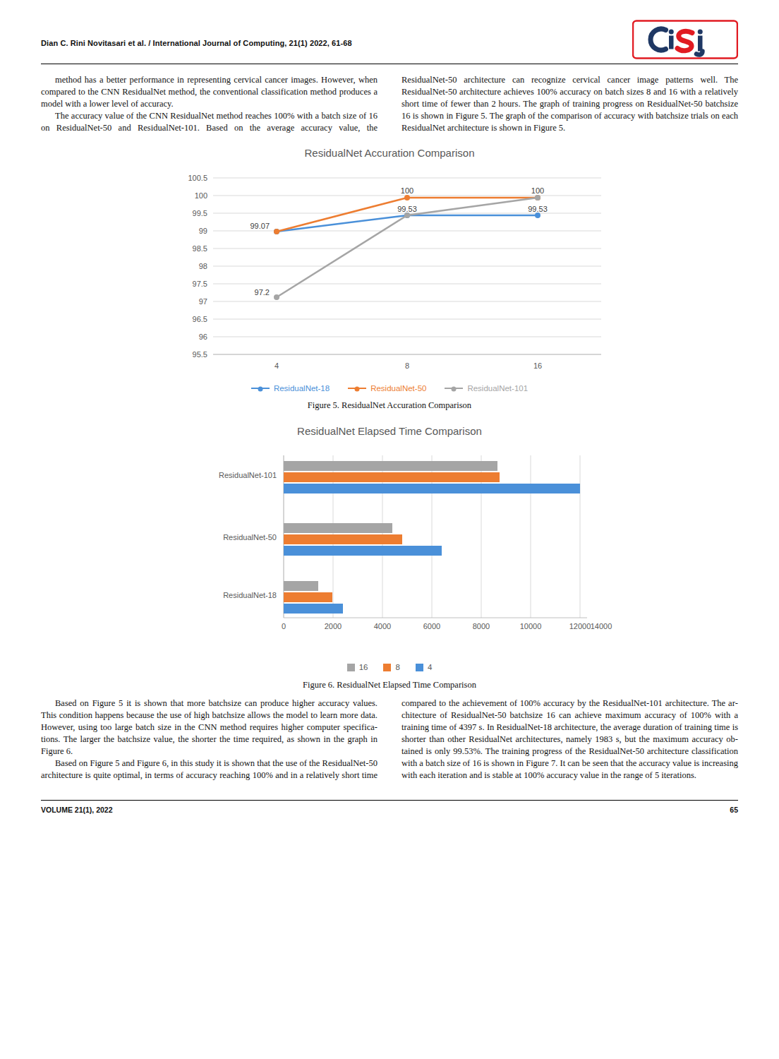Dian C. Rini Novitasari et al. / International Journal of Computing, 21(1) 2022, 61-68
method has a better performance in representing cervical cancer images. However, when compared to the CNN ResidualNet method, the conventional classification method produces a model with a lower level of accuracy.
The accuracy value of the CNN ResidualNet method reaches 100% with a batch size of 16 on ResidualNet-50 and ResidualNet-101. Based on the average accuracy value, the ResidualNet-50 architecture can recognize cervical cancer image patterns well. The ResidualNet-50 architecture achieves 100% accuracy on batch sizes 8 and 16 with a relatively short time of fewer than 2 hours. The graph of training progress on ResidualNet-50 batchsize 16 is shown in Figure 5. The graph of the comparison of accuracy with batchsize trials on each ResidualNet architecture is shown in Figure 5.
ResidualNet Accuration Comparison
100.5 100 99.5 99 98.5 98 97.5 97 96.5 96 95.5 4 8 16 99.07 97.2 100 99.53 100 99.53
ResidualNet-18
ResidualNet-50
ResidualNet-101
Figure 5. ResidualNet Accuration Comparison
ResidualNet Elapsed Time Comparison
0 2000 4000 6000 8000 10000 12000 14000 ResidualNet-101 ResidualNet-50 ResidualNet-18
16
8
4
Figure 6. ResidualNet Elapsed Time Comparison
Based on Figure 5 it is shown that more batchsize can produce higher accuracy values. This condition happens because the use of high batchsize allows the model to learn more data. However, using too large batch size in the CNN method requires higher computer specifications. The larger the batchsize value, the shorter the time required, as shown in the graph in Figure 6.
Based on Figure 5 and Figure 6, in this study it is shown that the use of the ResidualNet-50 architecture is quite optimal, in terms of accuracy reaching 100% and in a relatively short time compared to the achievement of 100% accuracy by the ResidualNet-101 architecture. The architecture of ResidualNet-50 batchsize 16 can achieve maximum accuracy of 100% with a training time of 4397 s. In ResidualNet-18 architecture, the average duration of training time is shorter than other ResidualNet architectures, namely 1983 s, but the maximum accuracy obtained is only 99.53%. The training progress of the ResidualNet-50 architecture classification with a batch size of 16 is shown in Figure 7. It can be seen that the accuracy value is increasing with each iteration and is stable at 100% accuracy value in the range of 5 iterations.
VOLUME 21(1), 2022 65